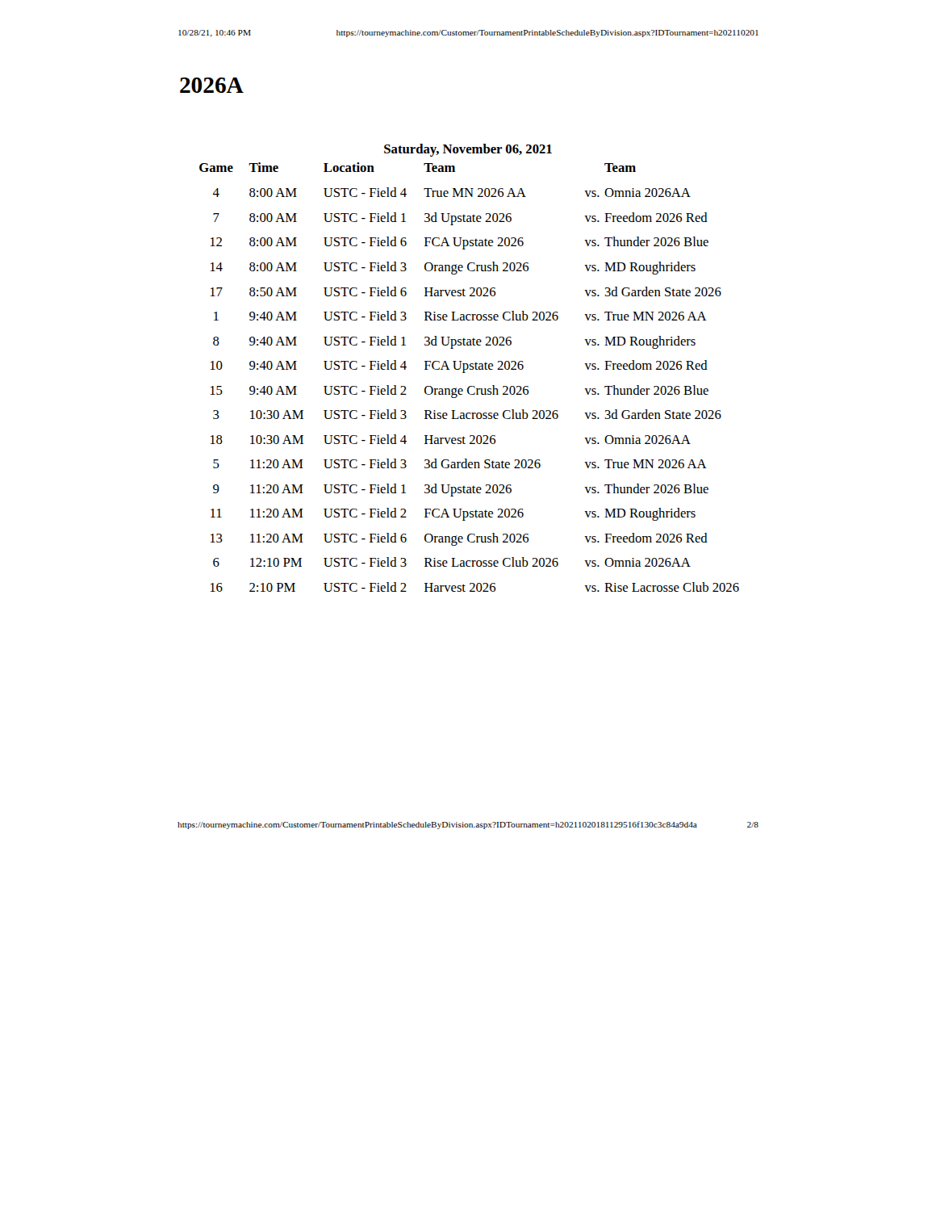10/28/21, 10:46 PM https://tourneymachine.com/Customer/TournamentPrintableScheduleByDivision.aspx?IDTournament=h20211020181129516f130c3c84a9d4a
2026A
Saturday, November 06, 2021
| Game | Time | Location | Team | | Team |
| --- | --- | --- | --- | --- | --- |
| 4 | 8:00 AM | USTC - Field 4 | True MN 2026 AA | vs. | Omnia 2026AA |
| 7 | 8:00 AM | USTC - Field 1 | 3d Upstate 2026 | vs. | Freedom 2026 Red |
| 12 | 8:00 AM | USTC - Field 6 | FCA Upstate 2026 | vs. | Thunder 2026 Blue |
| 14 | 8:00 AM | USTC - Field 3 | Orange Crush 2026 | vs. | MD Roughriders |
| 17 | 8:50 AM | USTC - Field 6 | Harvest 2026 | vs. | 3d Garden State 2026 |
| 1 | 9:40 AM | USTC - Field 3 | Rise Lacrosse Club 2026 | vs. | True MN 2026 AA |
| 8 | 9:40 AM | USTC - Field 1 | 3d Upstate 2026 | vs. | MD Roughriders |
| 10 | 9:40 AM | USTC - Field 4 | FCA Upstate 2026 | vs. | Freedom 2026 Red |
| 15 | 9:40 AM | USTC - Field 2 | Orange Crush 2026 | vs. | Thunder 2026 Blue |
| 3 | 10:30 AM | USTC - Field 3 | Rise Lacrosse Club 2026 | vs. | 3d Garden State 2026 |
| 18 | 10:30 AM | USTC - Field 4 | Harvest 2026 | vs. | Omnia 2026AA |
| 5 | 11:20 AM | USTC - Field 3 | 3d Garden State 2026 | vs. | True MN 2026 AA |
| 9 | 11:20 AM | USTC - Field 1 | 3d Upstate 2026 | vs. | Thunder 2026 Blue |
| 11 | 11:20 AM | USTC - Field 2 | FCA Upstate 2026 | vs. | MD Roughriders |
| 13 | 11:20 AM | USTC - Field 6 | Orange Crush 2026 | vs. | Freedom 2026 Red |
| 6 | 12:10 PM | USTC - Field 3 | Rise Lacrosse Club 2026 | vs. | Omnia 2026AA |
| 16 | 2:10 PM | USTC - Field 2 | Harvest 2026 | vs. | Rise Lacrosse Club 2026 |
https://tourneymachine.com/Customer/TournamentPrintableScheduleByDivision.aspx?IDTournament=h20211020181129516f130c3c84a9d4a 2/8